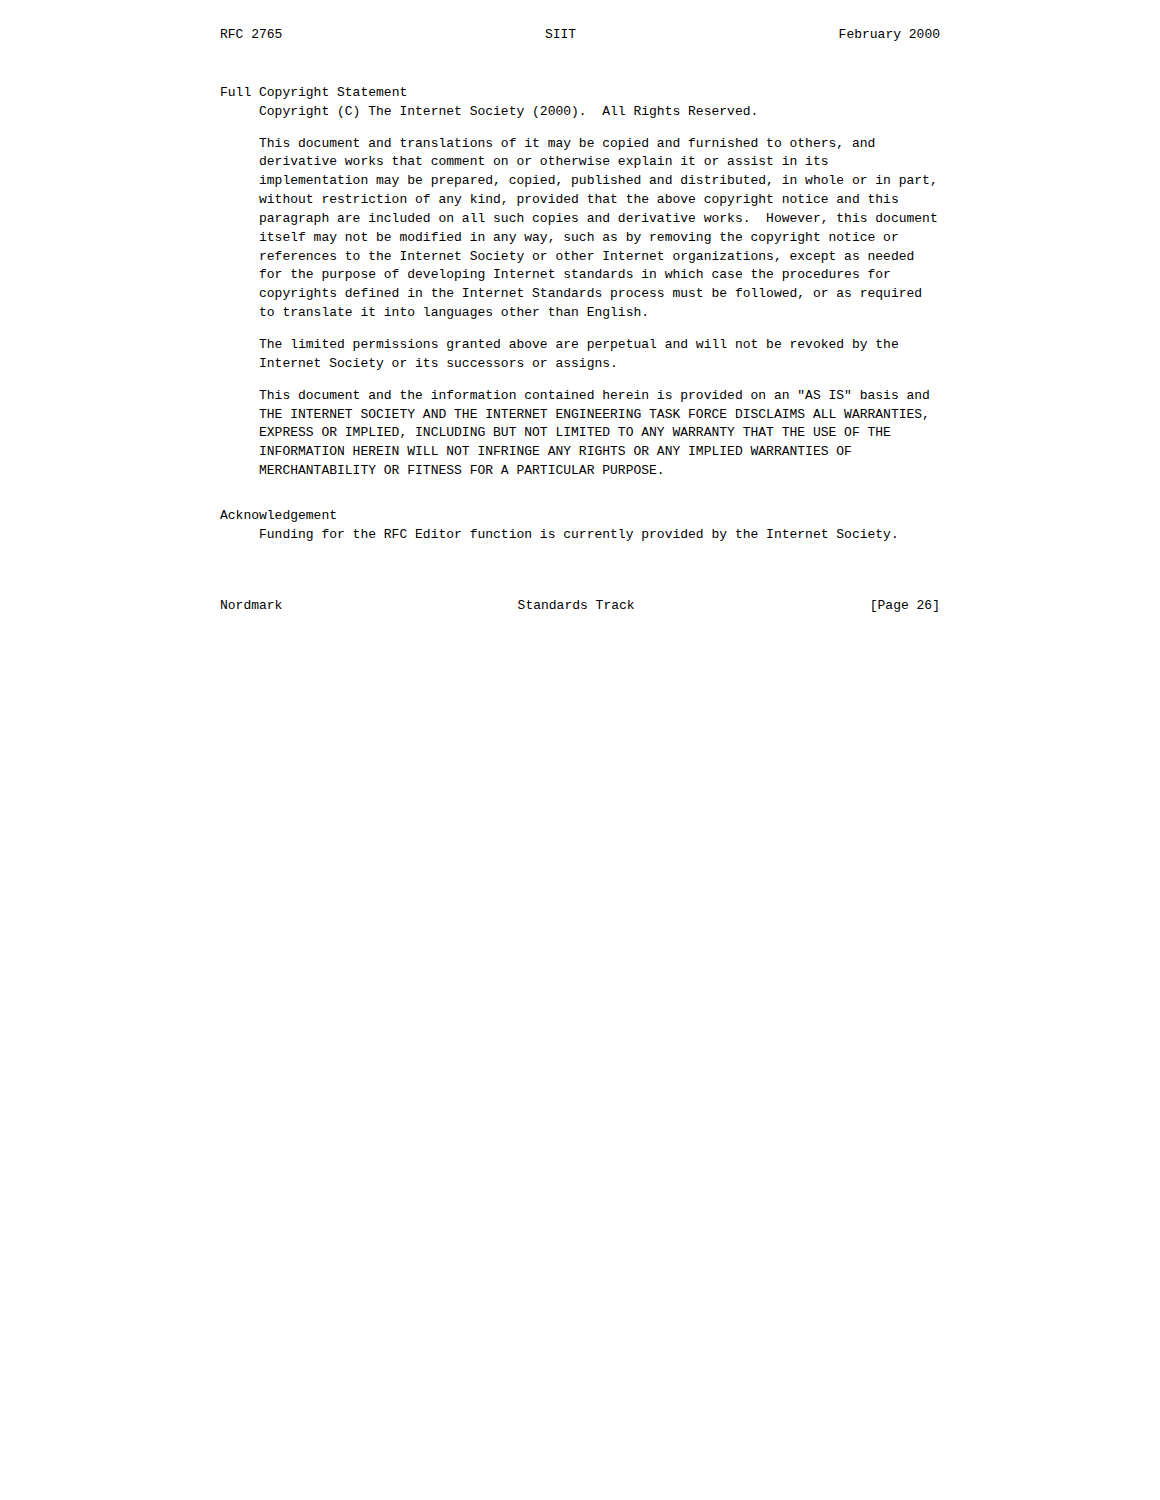RFC 2765 SIIT February 2000
Full Copyright Statement
Copyright (C) The Internet Society (2000). All Rights Reserved.
This document and translations of it may be copied and furnished to others, and derivative works that comment on or otherwise explain it or assist in its implementation may be prepared, copied, published and distributed, in whole or in part, without restriction of any kind, provided that the above copyright notice and this paragraph are included on all such copies and derivative works. However, this document itself may not be modified in any way, such as by removing the copyright notice or references to the Internet Society or other Internet organizations, except as needed for the purpose of developing Internet standards in which case the procedures for copyrights defined in the Internet Standards process must be followed, or as required to translate it into languages other than English.
The limited permissions granted above are perpetual and will not be revoked by the Internet Society or its successors or assigns.
This document and the information contained herein is provided on an "AS IS" basis and THE INTERNET SOCIETY AND THE INTERNET ENGINEERING TASK FORCE DISCLAIMS ALL WARRANTIES, EXPRESS OR IMPLIED, INCLUDING BUT NOT LIMITED TO ANY WARRANTY THAT THE USE OF THE INFORMATION HEREIN WILL NOT INFRINGE ANY RIGHTS OR ANY IMPLIED WARRANTIES OF MERCHANTABILITY OR FITNESS FOR A PARTICULAR PURPOSE.
Acknowledgement
Funding for the RFC Editor function is currently provided by the Internet Society.
Nordmark Standards Track [Page 26]